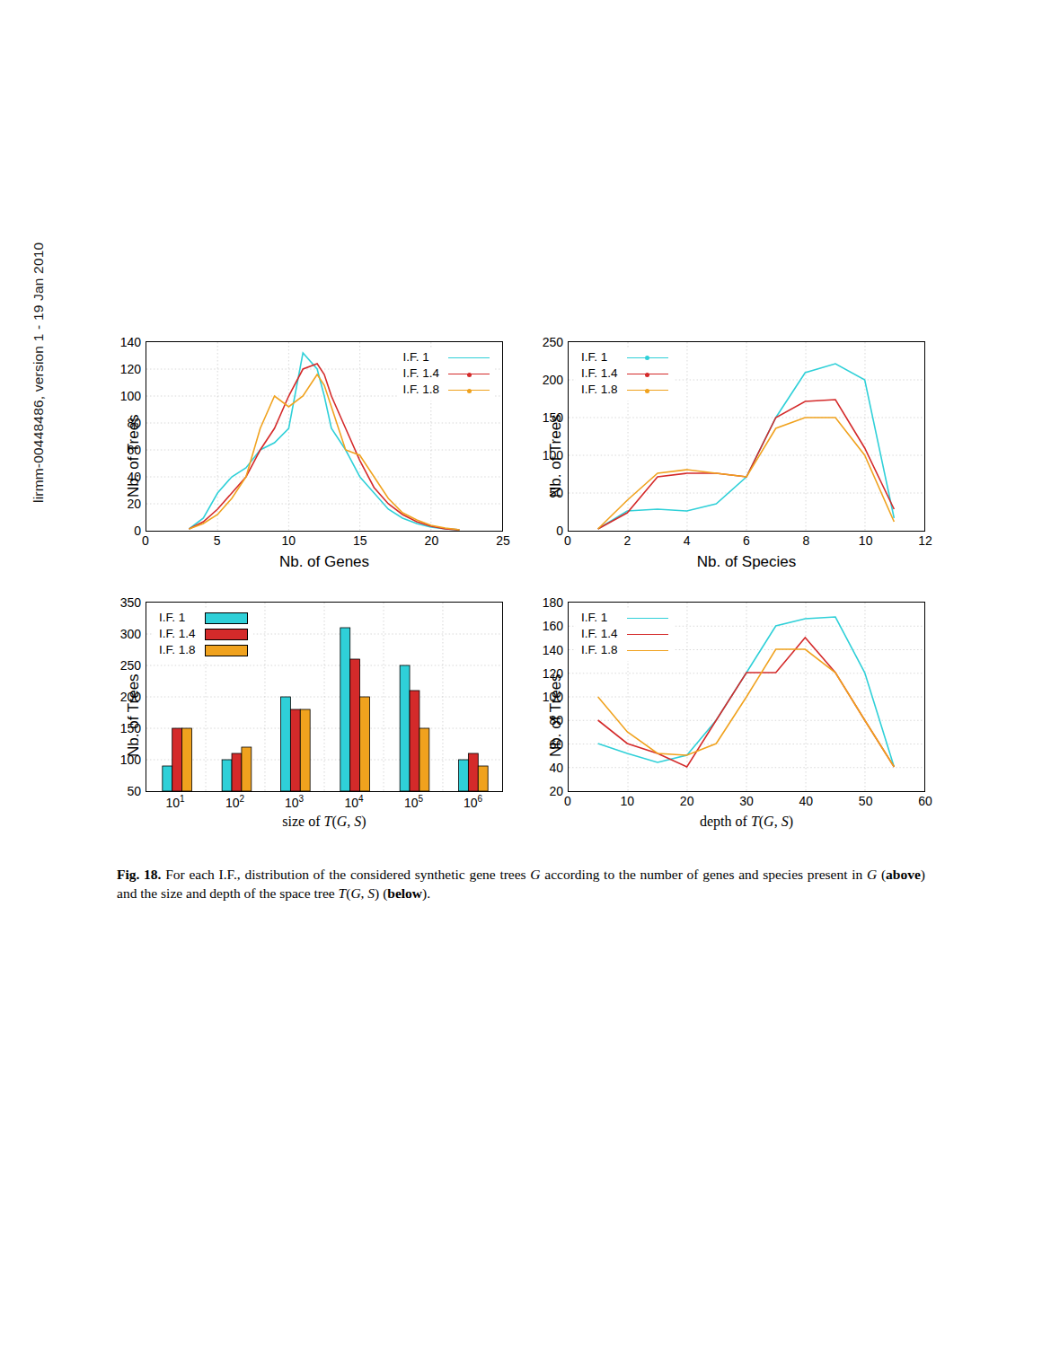lirmm-00448486, version 1 - 19 Jan 2010
Nb. of Trees
140 120 100 80 60 40 20 0
| I.F. 1 | |
| I.F. 1.4 | |
| I.F. 1.8 | |
0 5 10 15 20 25
Nb. of Genes
Nb. of Trees
250 200 150 100 50 0
| I.F. 1 | |
| I.F. 1.4 | |
| I.F. 1.8 | |
0 2 4 6 8 10 12
Nb. of Species
Nb. of Trees
350 300 250 200 150 100 50
| I.F. 1 | |
| I.F. 1.4 | |
| I.F. 1.8 | |
101 102 103 104 105 106
size of T(G, S)
Nb. of Trees
180 160 140 120 100 80 60 40 20
| I.F. 1 | |
| I.F. 1.4 | |
| I.F. 1.8 | |
0 10 20 30 40 50 60
depth of T(G, S)
Fig. 18. For each I.F., distribution of the considered synthetic gene trees G according to the number of genes and species present in G (above) and the size and depth of the space tree T(G, S) (below).